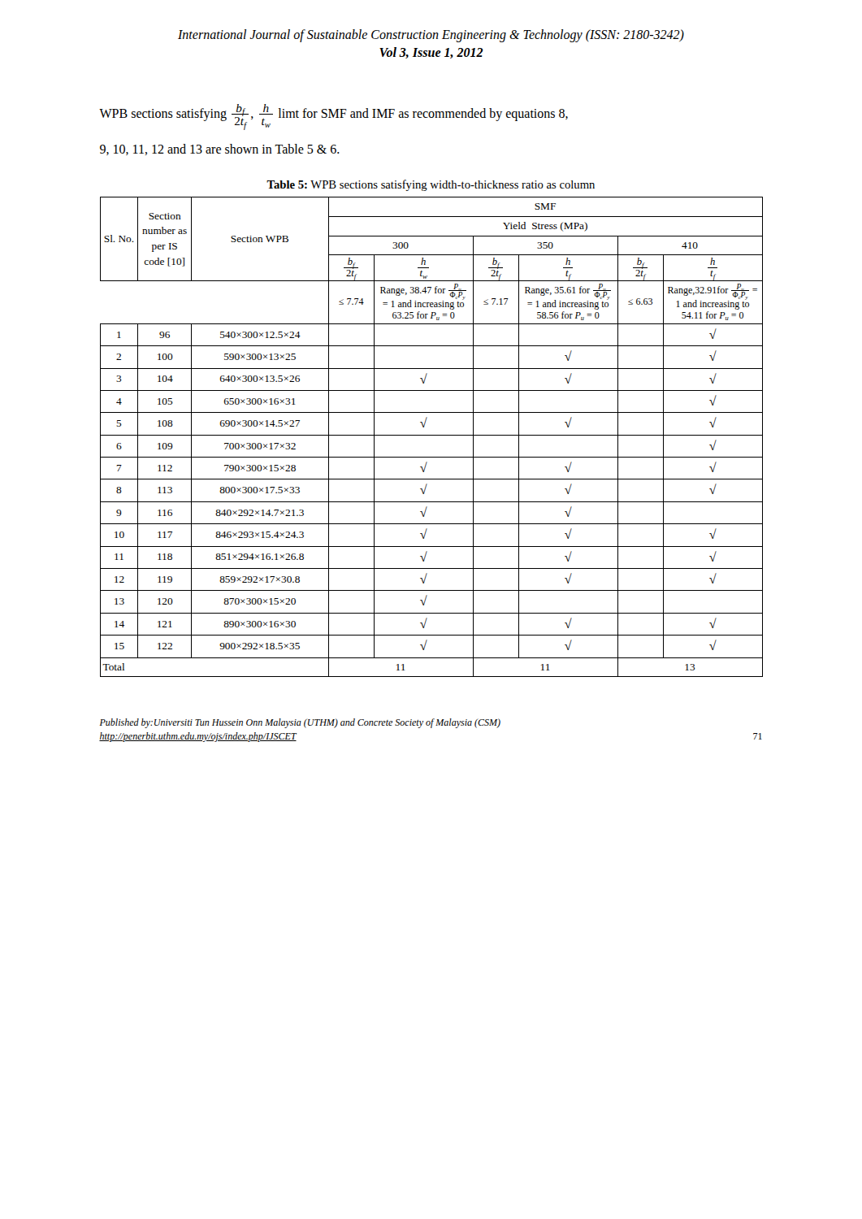International Journal of Sustainable Construction Engineering & Technology (ISSN: 2180-3242) Vol 3, Issue 1, 2012
WPB sections satisfying bf 2tf, htw limt for SMF and IMF as recommended by equations 8,
9, 10, 11, 12 and 13 are shown in Table 5 & 6.
Table 5: WPB sections satisfying width-to-thickness ratio as column
| Sl. No. | Section number as per IS code [10] | Section WPB | SMF |
| --- | --- | --- | --- |
| Yield Stress (MPa) |
| 300 | 350 | 410 |
| b f 2 t f | h t w | b f 2 t f | h t f | b f 2 t f | h t f |
| | ≤ 7.74 | Range, 38.47 for P u Φ c P y = 1 and increasing to 63.25 for P u = 0 | ≤ 7.17 | Range, 35.61 for P u Φ c P y = 1 and increasing to 58.56 for P u = 0 | ≤ 6.63 | Range,32.91for P u Φ c P y = 1 and increasing to 54.11 for P u = 0 |
| 1 | 96 | 540×300×12.5×24 | | | | | | √ |
| 2 | 100 | 590×300×13×25 | | | | √ | | √ |
| 3 | 104 | 640×300×13.5×26 | | √ | | √ | | √ |
| 4 | 105 | 650×300×16×31 | | | | | | √ |
| 5 | 108 | 690×300×14.5×27 | | √ | | √ | | √ |
| 6 | 109 | 700×300×17×32 | | | | | | √ |
| 7 | 112 | 790×300×15×28 | | √ | | √ | | √ |
| 8 | 113 | 800×300×17.5×33 | | √ | | √ | | √ |
| 9 | 116 | 840×292×14.7×21.3 | | √ | | √ | | |
| 10 | 117 | 846×293×15.4×24.3 | | √ | | √ | | √ |
| 11 | 118 | 851×294×16.1×26.8 | | √ | | √ | | √ |
| 12 | 119 | 859×292×17×30.8 | | √ | | √ | | √ |
| 13 | 120 | 870×300×15×20 | | √ | | | | |
| 14 | 121 | 890×300×16×30 | | √ | | √ | | √ |
| 15 | 122 | 900×292×18.5×35 | | √ | | √ | | √ |
| Total | 11 | 11 | 13 |
Published by:Universiti Tun Hussein Onn Malaysia (UTHM) and Concrete Society of Malaysia (CSM)
http://penerbit.uthm.edu.my/ojs/index.php/IJSCET
71